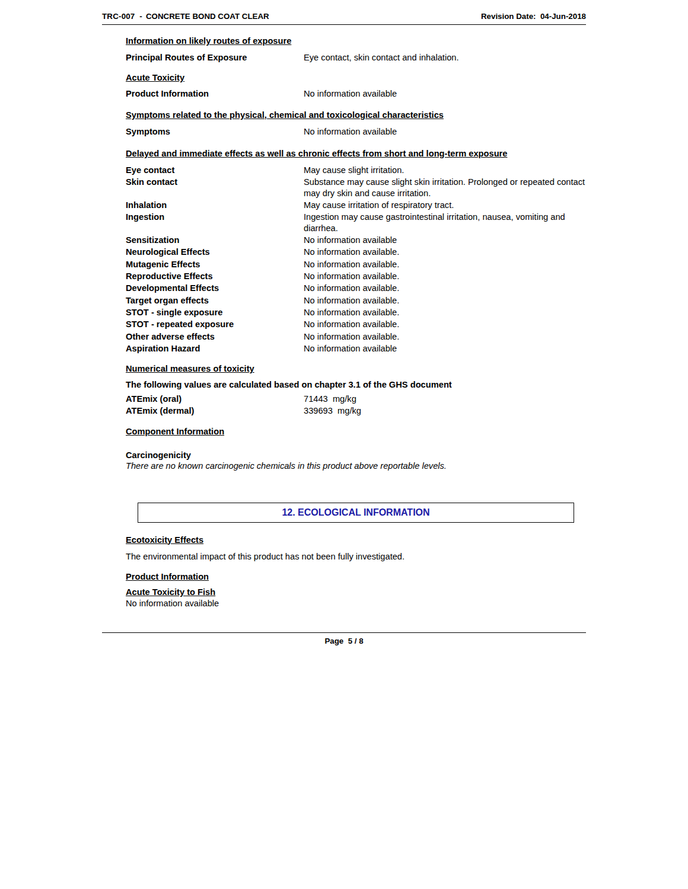TRC-007 -CONCRETE BOND COAT CLEAR
Revision Date: 04-Jun-2018
Information on likely routes of exposure
Principal Routes of Exposure
Eye contact, skin contact and inhalation.
Acute Toxicity
Product Information
No information available
Symptoms related to the physical, chemical and toxicological characteristics
Symptoms
No information available
Delayed and immediate effects as well as chronic effects from short and long-term exposure
Eye contact
May cause slight irritation.
Skin contact
Substance may cause slight skin irritation. Prolonged or repeated contact may dry skin and cause irritation.
Inhalation
May cause irritation of respiratory tract.
Ingestion
Ingestion may cause gastrointestinal irritation, nausea, vomiting and diarrhea.
Sensitization
No information available
Neurological Effects
No information available.
Mutagenic Effects
No information available.
Reproductive Effects
No information available.
Developmental Effects
No information available.
Target organ effects
No information available.
STOT - single exposure
No information available.
STOT - repeated exposure
No information available.
Other adverse effects
No information available.
Aspiration Hazard
No information available
Numerical measures of toxicity
The following values are calculated based on chapter 3.1 of the GHS document
ATEmix (oral)
71443 mg/kg
ATEmix (dermal)
339693 mg/kg
Component Information
Carcinogenicity
There are no known carcinogenic chemicals in this product above reportable levels.
12. ECOLOGICAL INFORMATION
Ecotoxicity Effects
The environmental impact of this product has not been fully investigated.
Product Information
Acute Toxicity to Fish
No information available
Page 5 / 8